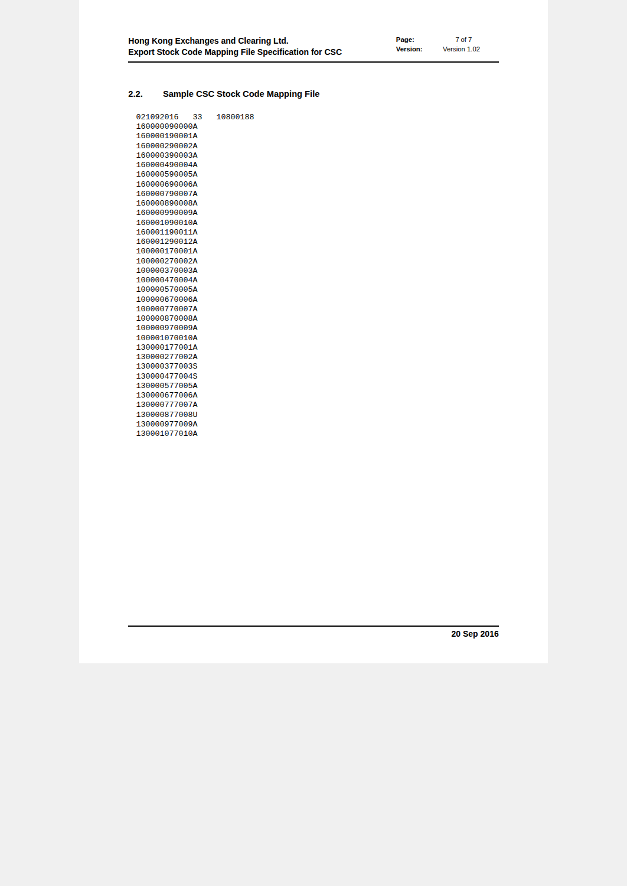Hong Kong Exchanges and Clearing Ltd.
Export Stock Code Mapping File Specification for CSC
| Page: | 7 | of 7 |
| Version: | Version 1.02 |
2.2. Sample CSC Stock Code Mapping File
021092016   33   10800188
160000090000A
160000190001A
160000290002A
160000390003A
160000490004A
160000590005A
160000690006A
160000790007A
160000890008A
160000990009A
160001090010A
160001190011A
160001290012A
100000170001A
100000270002A
100000370003A
100000470004A
100000570005A
100000670006A
100000770007A
100000870008A
100000970009A
100001070010A
130000177001A
130000277002A
130000377003S
130000477004S
130000577005A
130000677006A
130000777007A
130000877008U
130000977009A
130001077010A
20 Sep 2016